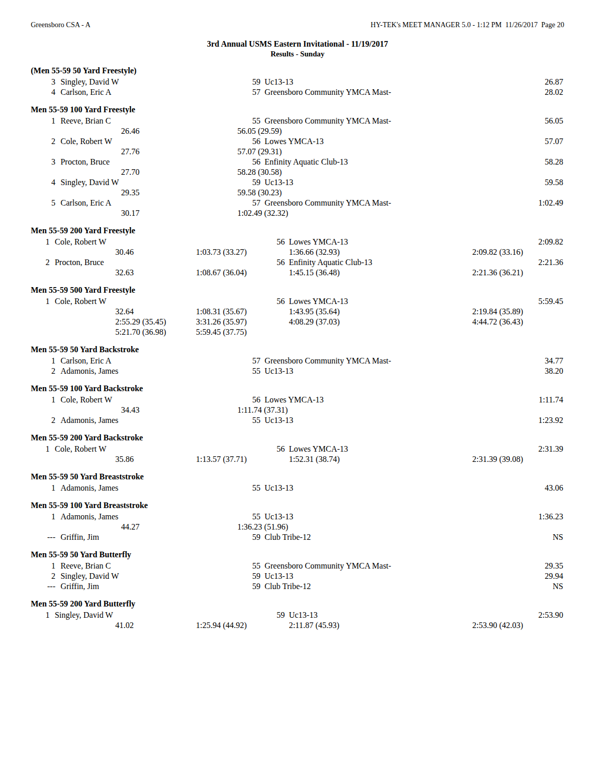Greensboro CSA - A
HY-TEK's MEET MANAGER 5.0 - 1:12 PM 11/26/2017 Page 20
3rd Annual USMS Eastern Invitational - 11/19/2017
Results - Sunday
(Men 55-59 50 Yard Freestyle)
| 3 | Singley, David W | 59 | Uc13-13 | 26.87 |
| 4 | Carlson, Eric A | 57 | Greensboro Community YMCA Mast- | 28.02 |
Men 55-59 100 Yard Freestyle
| 1 | Reeve, Brian C | 55 | Greensboro Community YMCA Mast- | 56.05 |
| | 26.46 | 56.05 (29.59) | |
| 2 | Cole, Robert W | 56 | Lowes YMCA-13 | 57.07 |
| | 27.76 | 57.07 (29.31) | |
| 3 | Procton, Bruce | 56 | Enfinity Aquatic Club-13 | 58.28 |
| | 27.70 | 58.28 (30.58) | |
| 4 | Singley, David W | 59 | Uc13-13 | 59.58 |
| | 29.35 | 59.58 (30.23) | |
| 5 | Carlson, Eric A | 57 | Greensboro Community YMCA Mast- | 1:02.49 |
| | 30.17 | 1:02.49 (32.32) | |
Men 55-59 200 Yard Freestyle
| 1 | Cole, Robert W | 56 | Lowes YMCA-13 | 2:09.82 |
| | 30.46 | 1:03.73 (33.27) | 1:36.66 (32.93) | 2:09.82 (33.16) |
| 2 | Procton, Bruce | 56 | Enfinity Aquatic Club-13 | 2:21.36 |
| | 32.63 | 1:08.67 (36.04) | 1:45.15 (36.48) | 2:21.36 (36.21) |
Men 55-59 500 Yard Freestyle
| 1 | Cole, Robert W | 56 | Lowes YMCA-13 | 5:59.45 |
| | 32.64 | 1:08.31 (35.67) | 1:43.95 (35.64) | 2:19.84 (35.89) |
| | 2:55.29 (35.45) | 3:31.26 (35.97) | 4:08.29 (37.03) | 4:44.72 (36.43) |
| | 5:21.70 (36.98) | 5:59.45 (37.75) | | |
Men 55-59 50 Yard Backstroke
| 1 | Carlson, Eric A | 57 | Greensboro Community YMCA Mast- | 34.77 |
| 2 | Adamonis, James | 55 | Uc13-13 | 38.20 |
Men 55-59 100 Yard Backstroke
| 1 | Cole, Robert W | 56 | Lowes YMCA-13 | 1:11.74 |
| | 34.43 | 1:11.74 (37.31) | |
| 2 | Adamonis, James | 55 | Uc13-13 | 1:23.92 |
Men 55-59 200 Yard Backstroke
| 1 | Cole, Robert W | 56 | Lowes YMCA-13 | 2:31.39 |
| | 35.86 | 1:13.57 (37.71) | 1:52.31 (38.74) | 2:31.39 (39.08) |
Men 55-59 50 Yard Breaststroke
| 1 | Adamonis, James | 55 | Uc13-13 | 43.06 |
Men 55-59 100 Yard Breaststroke
| 1 | Adamonis, James | 55 | Uc13-13 | 1:36.23 |
| | 44.27 | 1:36.23 (51.96) | |
| --- | Griffin, Jim | 59 | Club Tribe-12 | NS |
Men 55-59 50 Yard Butterfly
| 1 | Reeve, Brian C | 55 | Greensboro Community YMCA Mast- | 29.35 |
| 2 | Singley, David W | 59 | Uc13-13 | 29.94 |
| --- | Griffin, Jim | 59 | Club Tribe-12 | NS |
Men 55-59 200 Yard Butterfly
| 1 | Singley, David W | 59 | Uc13-13 | 2:53.90 |
| | 41.02 | 1:25.94 (44.92) | 2:11.87 (45.93) | 2:53.90 (42.03) |